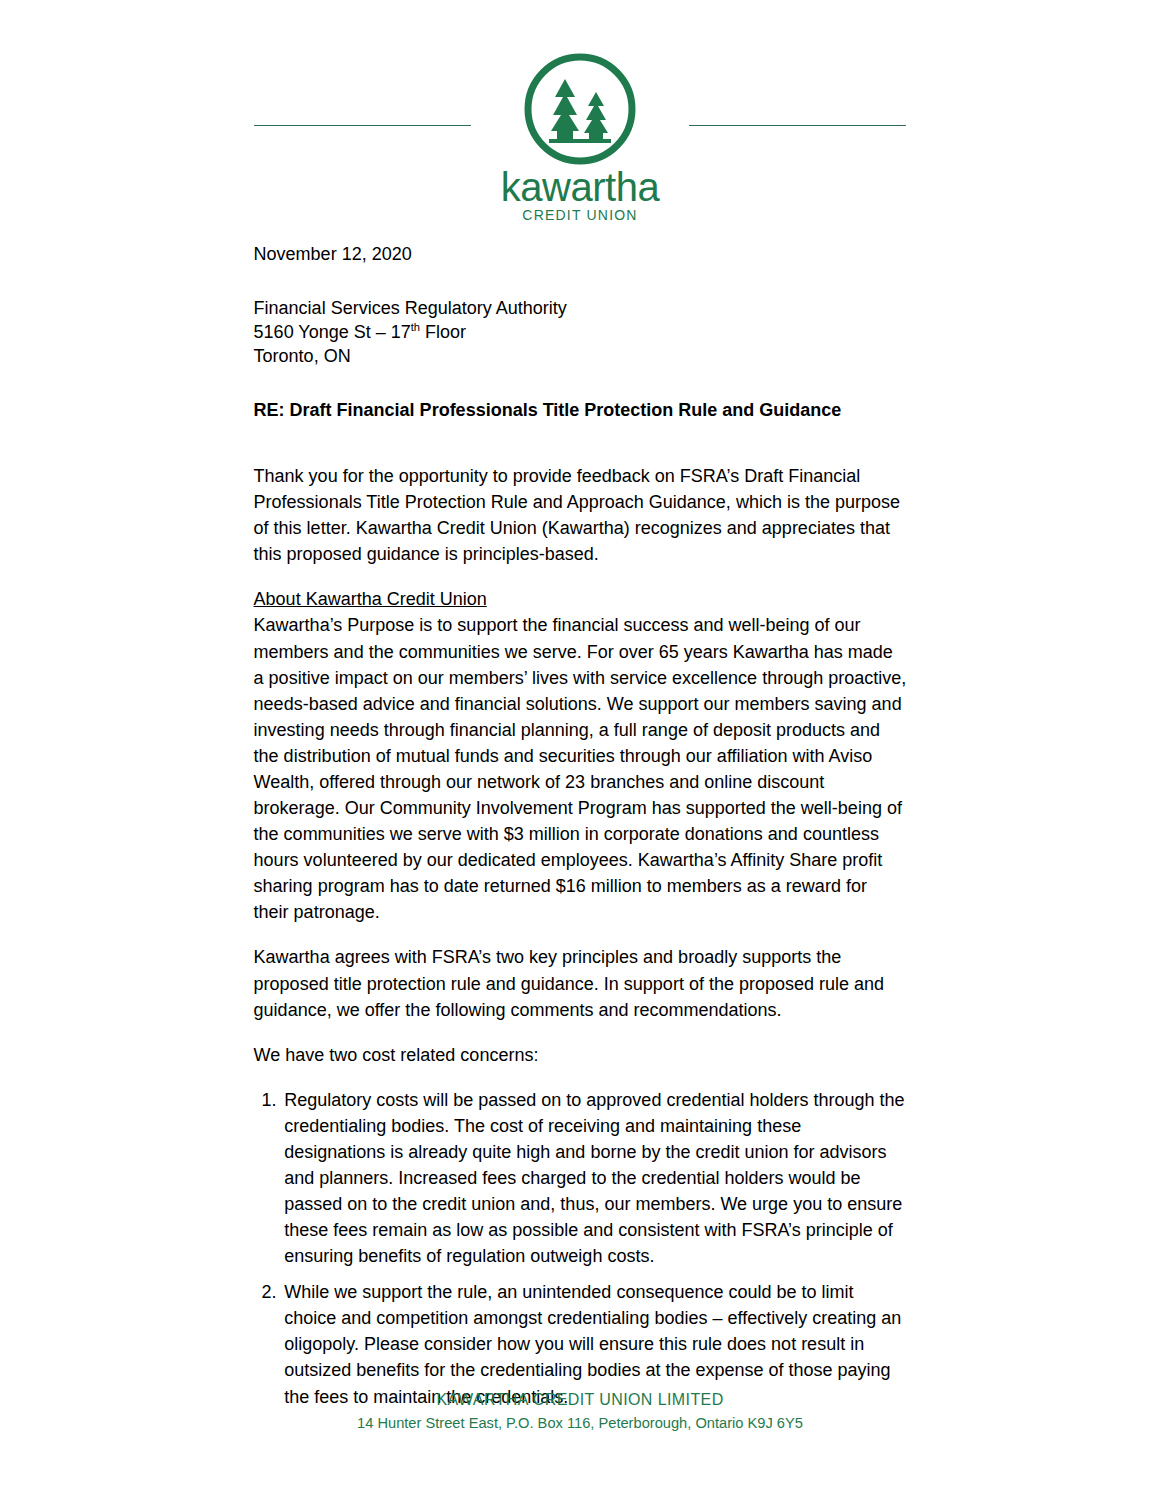kawartha
CREDIT UNION
November 12, 2020
Financial Services Regulatory Authority
5160 Yonge St – 17th Floor
Toronto, ON
RE: Draft Financial Professionals Title Protection Rule and Guidance
Thank you for the opportunity to provide feedback on FSRA’s Draft Financial Professionals Title Protection Rule and Approach Guidance, which is the purpose of this letter. Kawartha Credit Union (Kawartha) recognizes and appreciates that this proposed guidance is principles-based.
About Kawartha Credit Union
Kawartha’s Purpose is to support the financial success and well-being of our members and the communities we serve. For over 65 years Kawartha has made a positive impact on our members’ lives with service excellence through proactive, needs-based advice and financial solutions. We support our members saving and investing needs through financial planning, a full range of deposit products and the distribution of mutual funds and securities through our affiliation with Aviso Wealth, offered through our network of 23 branches and online discount brokerage. Our Community Involvement Program has supported the well-being of the communities we serve with $3 million in corporate donations and countless hours volunteered by our dedicated employees. Kawartha’s Affinity Share profit sharing program has to date returned $16 million to members as a reward for their patronage.
Kawartha agrees with FSRA’s two key principles and broadly supports the proposed title protection rule and guidance. In support of the proposed rule and guidance, we offer the following comments and recommendations.
We have two cost related concerns:
Regulatory costs will be passed on to approved credential holders through the credentialing bodies. The cost of receiving and maintaining these designations is already quite high and borne by the credit union for advisors and planners. Increased fees charged to the credential holders would be passed on to the credit union and, thus, our members. We urge you to ensure these fees remain as low as possible and consistent with FSRA’s principle of ensuring benefits of regulation outweigh costs.
While we support the rule, an unintended consequence could be to limit choice and competition amongst credentialing bodies – effectively creating an oligopoly. Please consider how you will ensure this rule does not result in outsized benefits for the credentialing bodies at the expense of those paying the fees to maintain the credentials.
KAWARTHA CREDIT UNION LIMITED
14 Hunter Street East, P.O. Box 116, Peterborough, Ontario K9J 6Y5